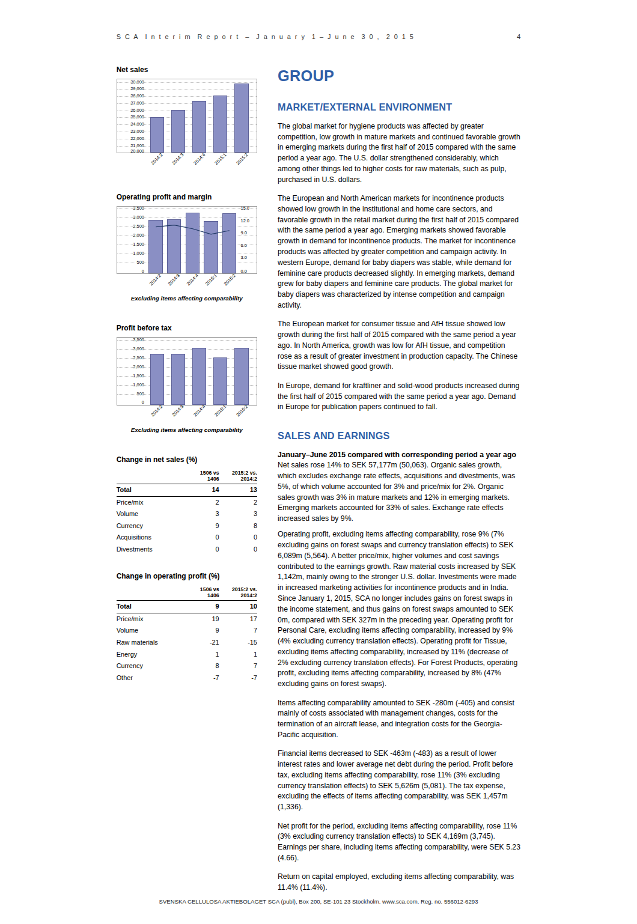S C A I n t e r i m R e p o r t – J a n u a r y 1 – J u n e 3 0 , 2 0 1 5
4
Net sales
30,000 29,000 28,000 27,000 26,000 25,000 24,000 23,000 22,000 21,000 20,000
2014:22014:32014:42015:12015:2
Operating profit and margin
3,500 3,000 2,500 2,000 1,500 1,000 500 0
15.0 12.0 9.0 6.0 3.0 0.0
2014:22014:32014:42015:12015:2
Excluding items affecting comparability
Profit before tax
3,500 3,000 2,500 2,000 1,500 1,000 500 0
2014:22014:32014:42015:12015:2
Excluding items affecting comparability
Change in net sales (%)
| | 1506 vs 1406 | 2015:2 vs. 2014:2 |
| --- | --- | --- |
| Total | 14 | 13 |
| Price/mix | 2 | 2 |
| Volume | 3 | 3 |
| Currency | 9 | 8 |
| Acquisitions | 0 | 0 |
| Divestments | 0 | 0 |
Change in operating profit (%)
| | 1506 vs 1406 | 2015:2 vs. 2014:2 |
| --- | --- | --- |
| Total | 9 | 10 |
| Price/mix | 19 | 17 |
| Volume | 9 | 7 |
| Raw materials | -21 | -15 |
| Energy | 1 | 1 |
| Currency | 8 | 7 |
| Other | -7 | -7 |
GROUP
MARKET/EXTERNAL ENVIRONMENT
The global market for hygiene products was affected by greater competition, low growth in mature markets and continued favorable growth in emerging markets during the first half of 2015 compared with the same period a year ago. The U.S. dollar strengthened considerably, which among other things led to higher costs for raw materials, such as pulp, purchased in U.S. dollars.
The European and North American markets for incontinence products showed low growth in the institutional and home care sectors, and favorable growth in the retail market during the first half of 2015 compared with the same period a year ago. Emerging markets showed favorable growth in demand for incontinence products. The market for incontinence products was affected by greater competition and campaign activity. In western Europe, demand for baby diapers was stable, while demand for feminine care products decreased slightly. In emerging markets, demand grew for baby diapers and feminine care products. The global market for baby diapers was characterized by intense competition and campaign activity.
The European market for consumer tissue and AfH tissue showed low growth during the first half of 2015 compared with the same period a year ago. In North America, growth was low for AfH tissue, and competition rose as a result of greater investment in production capacity. The Chinese tissue market showed good growth.
In Europe, demand for kraftliner and solid-wood products increased during the first half of 2015 compared with the same period a year ago. Demand in Europe for publication papers continued to fall.
SALES AND EARNINGS
January–June 2015 compared with corresponding period a year ago
Net sales rose 14% to SEK 57,177m (50,063). Organic sales growth, which excludes exchange rate effects, acquisitions and divestments, was 5%, of which volume accounted for 3% and price/mix for 2%. Organic sales growth was 3% in mature markets and 12% in emerging markets. Emerging markets accounted for 33% of sales. Exchange rate effects increased sales by 9%.
Operating profit, excluding items affecting comparability, rose 9% (7% excluding gains on forest swaps and currency translation effects) to SEK 6,089m (5,564). A better price/mix, higher volumes and cost savings contributed to the earnings growth. Raw material costs increased by SEK 1,142m, mainly owing to the stronger U.S. dollar. Investments were made in increased marketing activities for incontinence products and in India. Since January 1, 2015, SCA no longer includes gains on forest swaps in the income statement, and thus gains on forest swaps amounted to SEK 0m, compared with SEK 327m in the preceding year. Operating profit for Personal Care, excluding items affecting comparability, increased by 9% (4% excluding currency translation effects). Operating profit for Tissue, excluding items affecting comparability, increased by 11% (decrease of 2% excluding currency translation effects). For Forest Products, operating profit, excluding items affecting comparability, increased by 8% (47% excluding gains on forest swaps).
Items affecting comparability amounted to SEK -280m (-405) and consist mainly of costs associated with management changes, costs for the termination of an aircraft lease, and integration costs for the Georgia-Pacific acquisition.
Financial items decreased to SEK -463m (-483) as a result of lower interest rates and lower average net debt during the period. Profit before tax, excluding items affecting comparability, rose 11% (3% excluding currency translation effects) to SEK 5,626m (5,081). The tax expense, excluding the effects of items affecting comparability, was SEK 1,457m (1,336).
Net profit for the period, excluding items affecting comparability, rose 11% (3% excluding currency translation effects) to SEK 4,169m (3,745). Earnings per share, including items affecting comparability, were SEK 5.23 (4.66).
Return on capital employed, excluding items affecting comparability, was 11.4% (11.4%).
SVENSKA CELLULOSA AKTIEBOLAGET SCA (publ), Box 200, SE-101 23 Stockholm. www.sca.com. Reg. no. 556012-6293